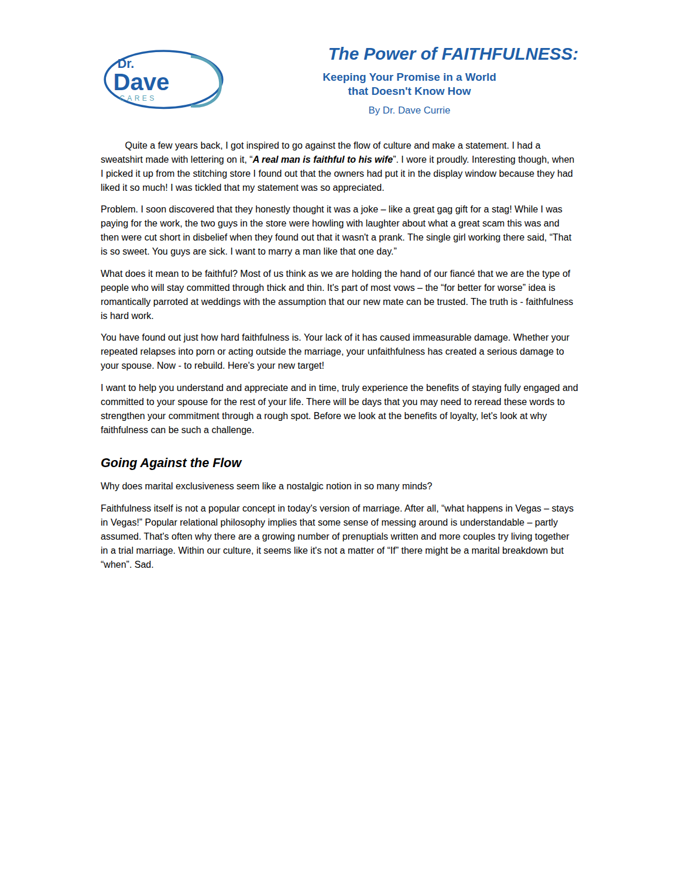Dr. Dave CARES
The Power of FAITHFULNESS:
Keeping Your Promise in a World
that Doesn't Know How
By Dr. Dave Currie
Quite a few years back, I got inspired to go against the flow of culture and make a statement. I had a sweatshirt made with lettering on it, “A real man is faithful to his wife”. I wore it proudly. Interesting though, when I picked it up from the stitching store I found out that the owners had put it in the display window because they had liked it so much! I was tickled that my statement was so appreciated.
Problem. I soon discovered that they honestly thought it was a joke – like a great gag gift for a stag! While I was paying for the work, the two guys in the store were howling with laughter about what a great scam this was and then were cut short in disbelief when they found out that it wasn't a prank. The single girl working there said, “That is so sweet. You guys are sick. I want to marry a man like that one day.”
What does it mean to be faithful? Most of us think as we are holding the hand of our fiancé that we are the type of people who will stay committed through thick and thin. It's part of most vows – the “for better for worse” idea is romantically parroted at weddings with the assumption that our new mate can be trusted. The truth is - faithfulness is hard work.
You have found out just how hard faithfulness is. Your lack of it has caused immeasurable damage. Whether your repeated relapses into porn or acting outside the marriage, your unfaithfulness has created a serious damage to your spouse. Now - to rebuild. Here's your new target!
I want to help you understand and appreciate and in time, truly experience the benefits of staying fully engaged and committed to your spouse for the rest of your life. There will be days that you may need to reread these words to strengthen your commitment through a rough spot. Before we look at the benefits of loyalty, let's look at why faithfulness can be such a challenge.
Going Against the Flow
Why does marital exclusiveness seem like a nostalgic notion in so many minds?
Faithfulness itself is not a popular concept in today's version of marriage. After all, “what happens in Vegas – stays in Vegas!” Popular relational philosophy implies that some sense of messing around is understandable – partly assumed. That's often why there are a growing number of prenuptials written and more couples try living together in a trial marriage. Within our culture, it seems like it's not a matter of “If” there might be a marital breakdown but “when”. Sad.